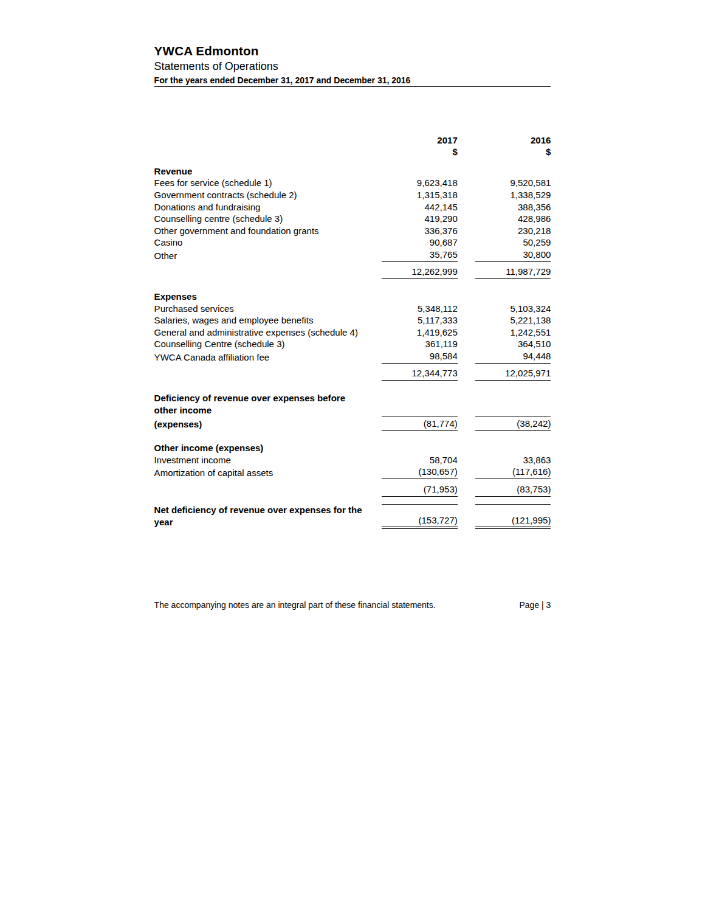YWCA Edmonton
Statements of Operations
For the years ended December 31, 2017 and December 31, 2016
| | | 2017 | | 2016 |
| | | $ | | $ |
| Revenue | | | | |
| Fees for service (schedule 1) | | 9,623,418 | | 9,520,581 |
| Government contracts (schedule 2) | | 1,315,318 | | 1,338,529 |
| Donations and fundraising | | 442,145 | | 388,356 |
| Counselling centre (schedule 3) | | 419,290 | | 428,986 |
| Other government and foundation grants | | 336,376 | | 230,218 |
| Casino | | 90,687 | | 50,259 |
| Other | | 35,765 | | 30,800 |
| | | 12,262,999 | | 11,987,729 |
| Expenses | | | | |
| Purchased services | | 5,348,112 | | 5,103,324 |
| Salaries, wages and employee benefits | | 5,117,333 | | 5,221,138 |
| General and administrative expenses (schedule 4) | | 1,419,625 | | 1,242,551 |
| Counselling Centre (schedule 3) | | 361,119 | | 364,510 |
| YWCA Canada affiliation fee | | 98,584 | | 94,448 |
| | | 12,344,773 | | 12,025,971 |
| Deficiency of revenue over expenses before other income | | | | |
| (expenses) | | (81,774) | | (38,242) |
| Other income (expenses) | | | | |
| Investment income | | 58,704 | | 33,863 |
| Amortization of capital assets | | (130,657) | | (117,616) |
| | | (71,953) | | (83,753) |
| Net deficiency of revenue over expenses for the year | | (153,727) | | (121,995) |
The accompanying notes are an integral part of these financial statements.
Page | 3